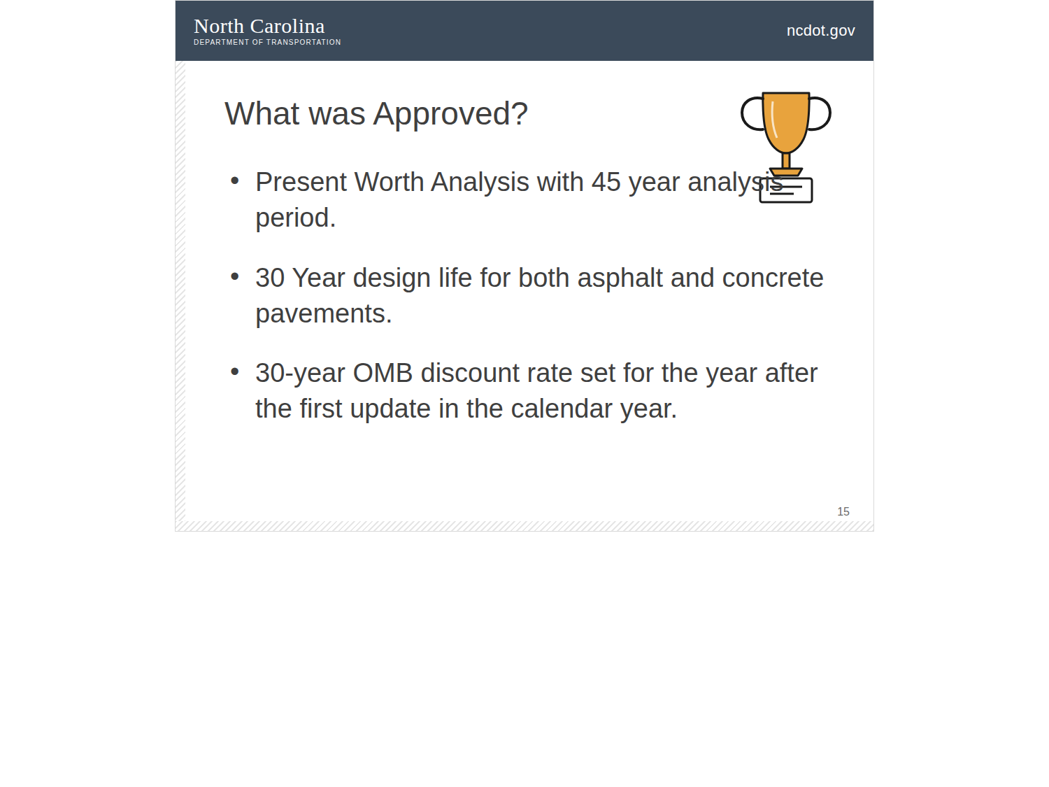North Carolina DEPARTMENT OF TRANSPORTATION
ncdot.gov
What was Approved?
Present Worth Analysis with 45 year analysis period.
30 Year design life for both asphalt and concrete pavements.
30-year OMB discount rate set for the year after the first update in the calendar year.
15